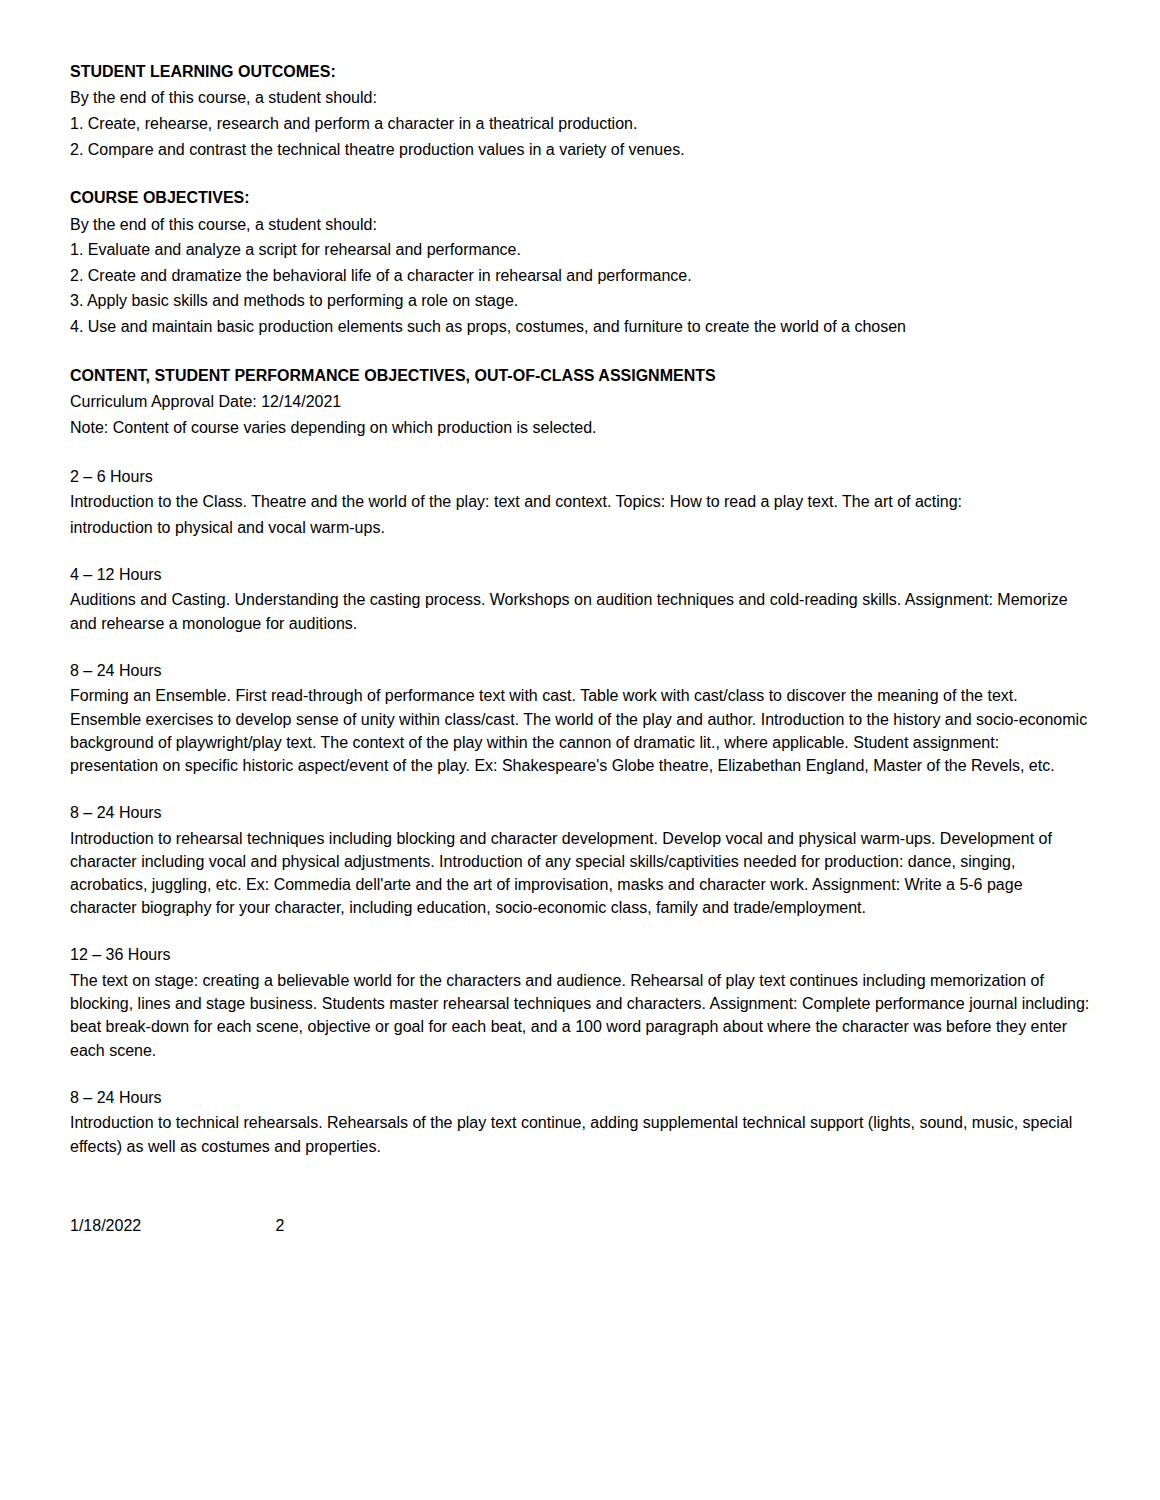Student Learning Outcomes:
By the end of this course, a student should:
1. Create, rehearse, research and perform a character in a theatrical production.
2. Compare and contrast the technical theatre production values in a variety of venues.
Course Objectives:
By the end of this course, a student should:
1. Evaluate and analyze a script for rehearsal and performance.
2. Create and dramatize the behavioral life of a character in rehearsal and performance.
3. Apply basic skills and methods to performing a role on stage.
4. Use and maintain basic production elements such as props, costumes, and furniture to create the world of a chosen
Content, Student Performance Objectives, Out-of-Class Assignments
Curriculum Approval Date: 12/14/2021
Note: Content of course varies depending on which production is selected.
2 – 6 Hours
Introduction to the Class. Theatre and the world of the play: text and context. Topics: How to read a play text. The art of acting:
introduction to physical and vocal warm-ups.
4 – 12 Hours
Auditions and Casting. Understanding the casting process. Workshops on audition techniques and cold-reading skills. Assignment: Memorize and rehearse a monologue for auditions.
8 – 24 Hours
Forming an Ensemble. First read-through of performance text with cast. Table work with cast/class to discover the meaning of the text. Ensemble exercises to develop sense of unity within class/cast. The world of the play and author. Introduction to the history and socio-economic background of playwright/play text. The context of the play within the cannon of dramatic lit., where applicable. Student assignment: presentation on specific historic aspect/event of the play. Ex: Shakespeare's Globe theatre, Elizabethan England, Master of the Revels, etc.
8 – 24 Hours
Introduction to rehearsal techniques including blocking and character development. Develop vocal and physical warm-ups. Development of character including vocal and physical adjustments. Introduction of any special skills/captivities needed for production: dance, singing, acrobatics, juggling, etc. Ex: Commedia dell'arte and the art of improvisation, masks and character work. Assignment: Write a 5-6 page character biography for your character, including education, socio-economic class, family and trade/employment.
12 – 36 Hours
The text on stage: creating a believable world for the characters and audience. Rehearsal of play text continues including memorization of blocking, lines and stage business. Students master rehearsal techniques and characters. Assignment: Complete performance journal including: beat break-down for each scene, objective or goal for each beat, and a 100 word paragraph about where the character was before they enter each scene.
8 – 24 Hours
Introduction to technical rehearsals. Rehearsals of the play text continue, adding supplemental technical support (lights, sound, music, special effects) as well as costumes and properties.
1/18/2022 2